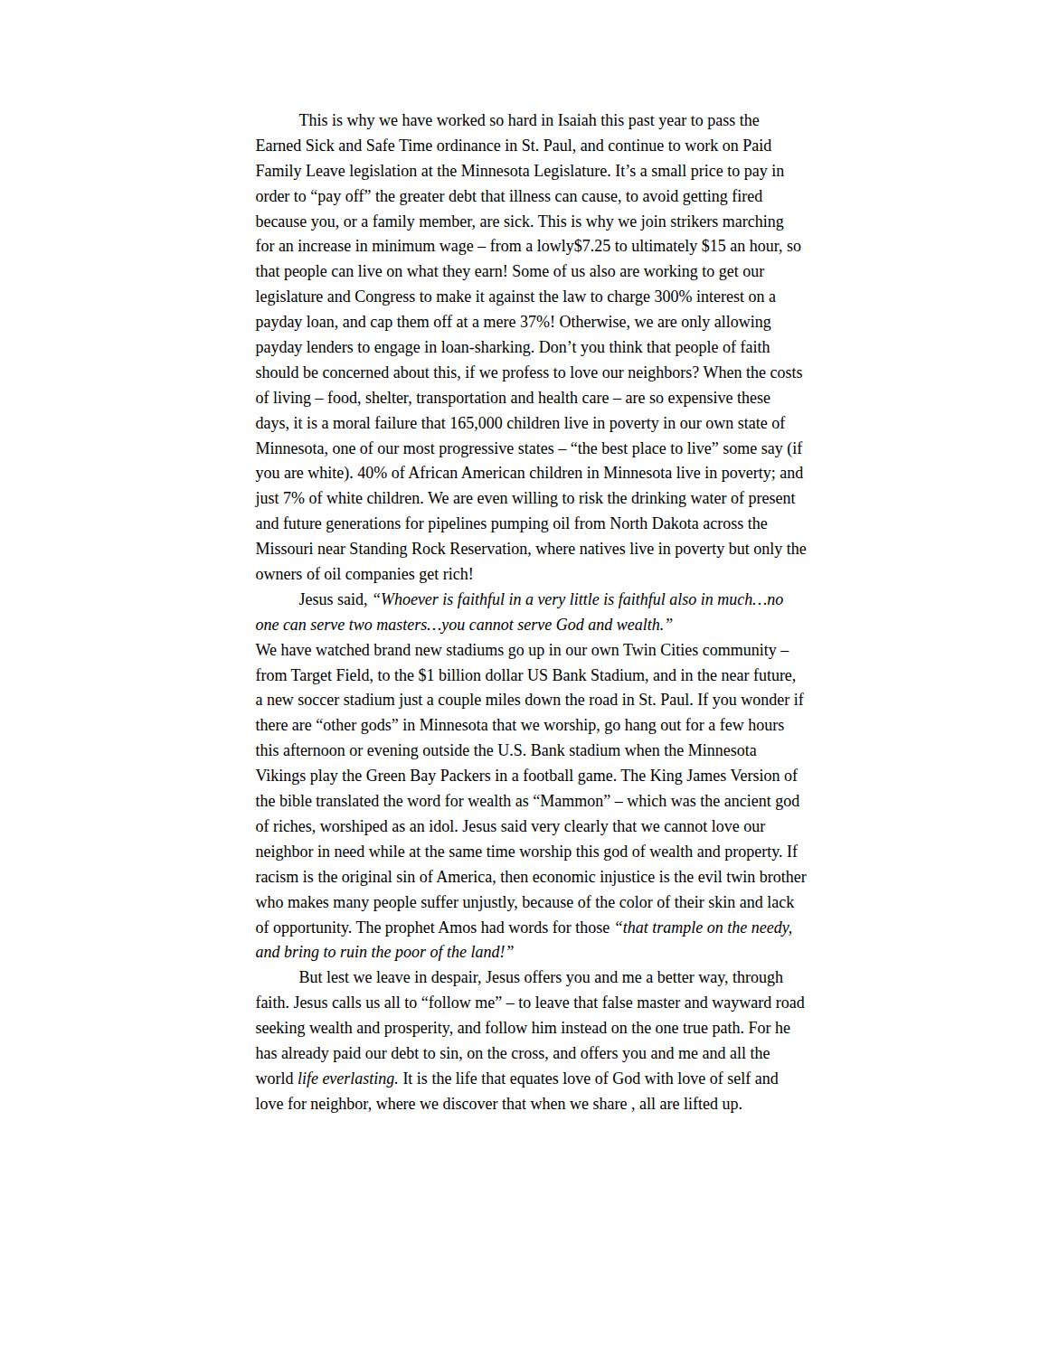This is why we have worked so hard in Isaiah this past year to pass the Earned Sick and Safe Time ordinance in St. Paul, and continue to work on Paid Family Leave legislation at the Minnesota Legislature. It’s a small price to pay in order to “pay off” the greater debt that illness can cause, to avoid getting fired because you, or a family member, are sick. This is why we join strikers marching for an increase in minimum wage – from a lowly$7.25 to ultimately $15 an hour, so that people can live on what they earn! Some of us also are working to get our legislature and Congress to make it against the law to charge 300% interest on a payday loan, and cap them off at a mere 37%! Otherwise, we are only allowing payday lenders to engage in loan-sharking. Don’t you think that people of faith should be concerned about this, if we profess to love our neighbors? When the costs of living – food, shelter, transportation and health care – are so expensive these days, it is a moral failure that 165,000 children live in poverty in our own state of Minnesota, one of our most progressive states – “the best place to live” some say (if you are white). 40% of African American children in Minnesota live in poverty; and just 7% of white children. We are even willing to risk the drinking water of present and future generations for pipelines pumping oil from North Dakota across the Missouri near Standing Rock Reservation, where natives live in poverty but only the owners of oil companies get rich!
Jesus said, “Whoever is faithful in a very little is faithful also in much…no one can serve two masters…you cannot serve God and wealth.”
We have watched brand new stadiums go up in our own Twin Cities community – from Target Field, to the $1 billion dollar US Bank Stadium, and in the near future, a new soccer stadium just a couple miles down the road in St. Paul. If you wonder if there are “other gods” in Minnesota that we worship, go hang out for a few hours this afternoon or evening outside the U.S. Bank stadium when the Minnesota Vikings play the Green Bay Packers in a football game. The King James Version of the bible translated the word for wealth as “Mammon” – which was the ancient god of riches, worshiped as an idol. Jesus said very clearly that we cannot love our neighbor in need while at the same time worship this god of wealth and property. If racism is the original sin of America, then economic injustice is the evil twin brother who makes many people suffer unjustly, because of the color of their skin and lack of opportunity. The prophet Amos had words for those “that trample on the needy, and bring to ruin the poor of the land!”
But lest we leave in despair, Jesus offers you and me a better way, through faith. Jesus calls us all to “follow me” – to leave that false master and wayward road seeking wealth and prosperity, and follow him instead on the one true path. For he has already paid our debt to sin, on the cross, and offers you and me and all the world life everlasting. It is the life that equates love of God with love of self and love for neighbor, where we discover that when we share , all are lifted up.